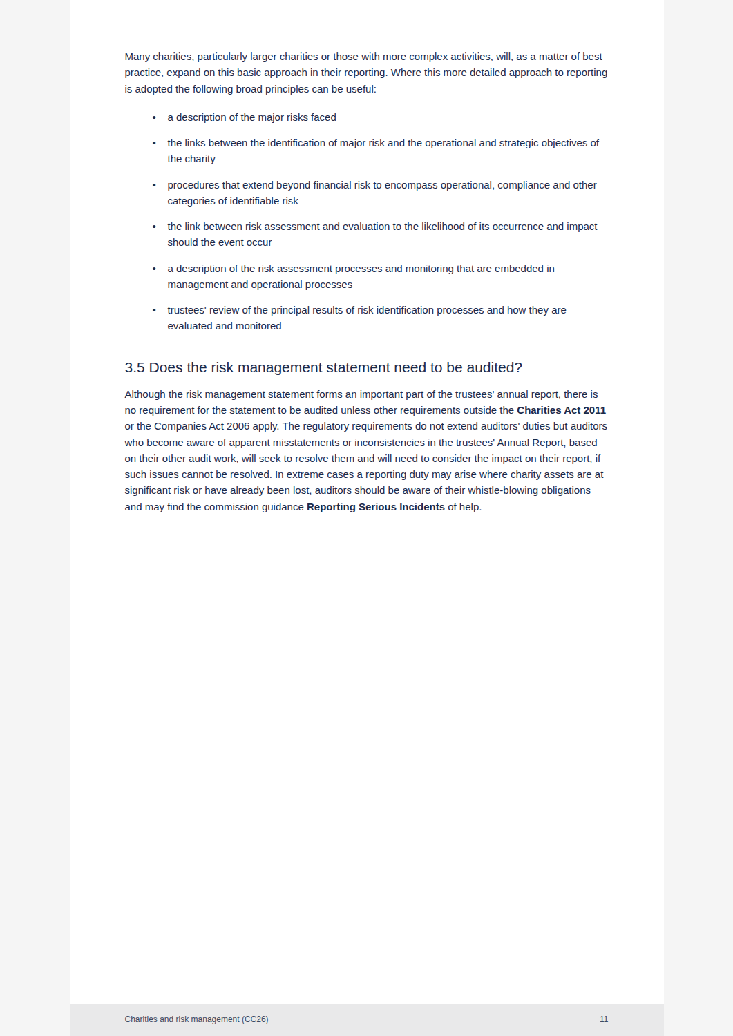Many charities, particularly larger charities or those with more complex activities, will, as a matter of best practice, expand on this basic approach in their reporting. Where this more detailed approach to reporting is adopted the following broad principles can be useful:
a description of the major risks faced
the links between the identification of major risk and the operational and strategic objectives of the charity
procedures that extend beyond financial risk to encompass operational, compliance and other categories of identifiable risk
the link between risk assessment and evaluation to the likelihood of its occurrence and impact should the event occur
a description of the risk assessment processes and monitoring that are embedded in management and operational processes
trustees' review of the principal results of risk identification processes and how they are evaluated and monitored
3.5 Does the risk management statement need to be audited?
Although the risk management statement forms an important part of the trustees' annual report, there is no requirement for the statement to be audited unless other requirements outside the Charities Act 2011 or the Companies Act 2006 apply. The regulatory requirements do not extend auditors' duties but auditors who become aware of apparent misstatements or inconsistencies in the trustees' Annual Report, based on their other audit work, will seek to resolve them and will need to consider the impact on their report, if such issues cannot be resolved. In extreme cases a reporting duty may arise where charity assets are at significant risk or have already been lost, auditors should be aware of their whistle-blowing obligations and may find the commission guidance Reporting Serious Incidents of help.
Charities and risk management (CC26) 11